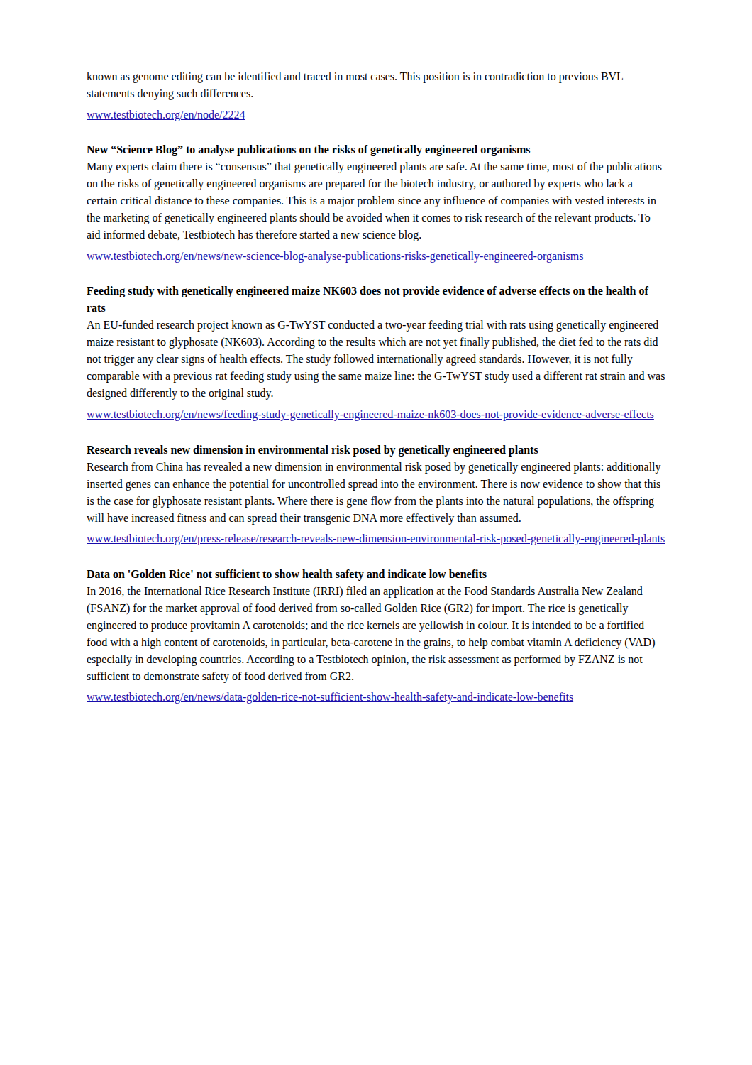known as genome editing can be identified and traced in most cases. This position is in contradiction to previous BVL statements denying such differences.
www.testbiotech.org/en/node/2224
New “Science Blog” to analyse publications on the risks of genetically engineered organisms
Many experts claim there is “consensus” that genetically engineered plants are safe. At the same time, most of the publications on the risks of genetically engineered organisms are prepared for the biotech industry, or authored by experts who lack a certain critical distance to these companies. This is a major problem since any influence of companies with vested interests in the marketing of genetically engineered plants should be avoided when it comes to risk research of the relevant products. To aid informed debate, Testbiotech has therefore started a new science blog.
www.testbiotech.org/en/news/new-science-blog-analyse-publications-risks-genetically-engineered-organisms
Feeding study with genetically engineered maize NK603 does not provide evidence of adverse effects on the health of rats
An EU-funded research project known as G-TwYST conducted a two-year feeding trial with rats using genetically engineered maize resistant to glyphosate (NK603). According to the results which are not yet finally published, the diet fed to the rats did not trigger any clear signs of health effects. The study followed internationally agreed standards. However, it is not fully comparable with a previous rat feeding study using the same maize line: the G-TwYST study used a different rat strain and was designed differently to the original study.
www.testbiotech.org/en/news/feeding-study-genetically-engineered-maize-nk603-does-not-provide-evidence-adverse-effects
Research reveals new dimension in environmental risk posed by genetically engineered plants
Research from China has revealed a new dimension in environmental risk posed by genetically engineered plants: additionally inserted genes can enhance the potential for uncontrolled spread into the environment. There is now evidence to show that this is the case for glyphosate resistant plants. Where there is gene flow from the plants into the natural populations, the offspring will have increased fitness and can spread their transgenic DNA more effectively than assumed.
www.testbiotech.org/en/press-release/research-reveals-new-dimension-environmental-risk-posed-genetically-engineered-plants
Data on 'Golden Rice' not sufficient to show health safety and indicate low benefits
In 2016, the International Rice Research Institute (IRRI) filed an application at the Food Standards Australia New Zealand (FSANZ) for the market approval of food derived from so-called Golden Rice (GR2) for import. The rice is genetically engineered to produce provitamin A carotenoids; and the rice kernels are yellowish in colour. It is intended to be a fortified food with a high content of carotenoids, in particular, beta-carotene in the grains, to help combat vitamin A deficiency (VAD) especially in developing countries. According to a Testbiotech opinion, the risk assessment as performed by FZANZ is not sufficient to demonstrate safety of food derived from GR2.
www.testbiotech.org/en/news/data-golden-rice-not-sufficient-show-health-safety-and-indicate-low-benefits